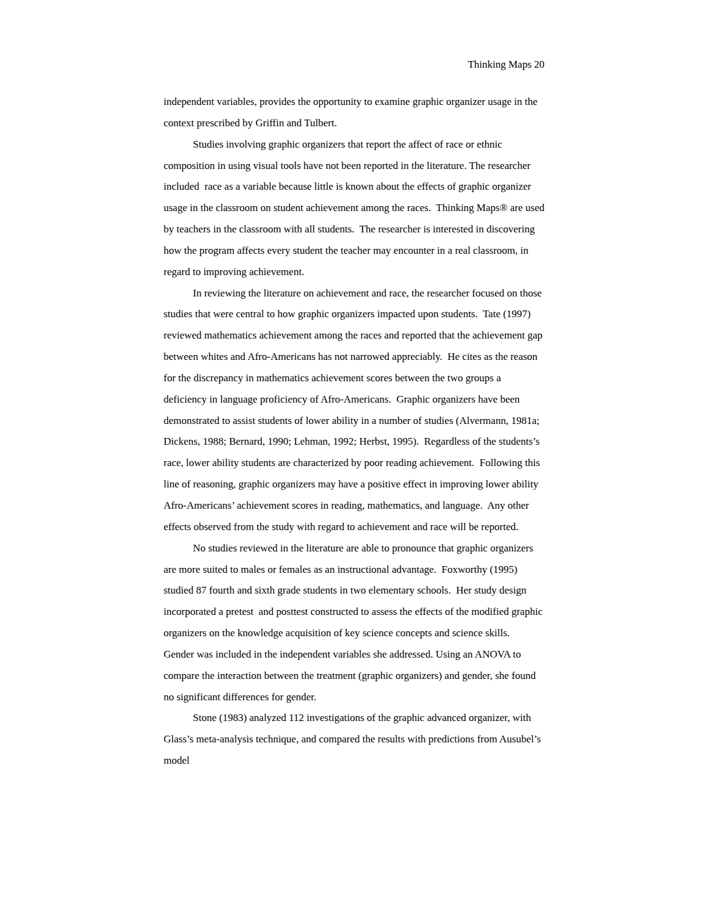Thinking Maps 20
independent variables, provides the opportunity to examine graphic organizer usage in the context prescribed by Griffin and Tulbert.
Studies involving graphic organizers that report the affect of race or ethnic composition in using visual tools have not been reported in the literature. The researcher included race as a variable because little is known about the effects of graphic organizer usage in the classroom on student achievement among the races. Thinking Maps® are used by teachers in the classroom with all students. The researcher is interested in discovering how the program affects every student the teacher may encounter in a real classroom, in regard to improving achievement.
In reviewing the literature on achievement and race, the researcher focused on those studies that were central to how graphic organizers impacted upon students. Tate (1997) reviewed mathematics achievement among the races and reported that the achievement gap between whites and Afro-Americans has not narrowed appreciably. He cites as the reason for the discrepancy in mathematics achievement scores between the two groups a deficiency in language proficiency of Afro-Americans. Graphic organizers have been demonstrated to assist students of lower ability in a number of studies (Alvermann, 1981a; Dickens, 1988; Bernard, 1990; Lehman, 1992; Herbst, 1995). Regardless of the students’s race, lower ability students are characterized by poor reading achievement. Following this line of reasoning, graphic organizers may have a positive effect in improving lower ability Afro-Americans’ achievement scores in reading, mathematics, and language. Any other effects observed from the study with regard to achievement and race will be reported.
No studies reviewed in the literature are able to pronounce that graphic organizers are more suited to males or females as an instructional advantage. Foxworthy (1995) studied 87 fourth and sixth grade students in two elementary schools. Her study design incorporated a pretest and posttest constructed to assess the effects of the modified graphic organizers on the knowledge acquisition of key science concepts and science skills. Gender was included in the independent variables she addressed. Using an ANOVA to compare the interaction between the treatment (graphic organizers) and gender, she found no significant differences for gender.
Stone (1983) analyzed 112 investigations of the graphic advanced organizer, with Glass’s meta-analysis technique, and compared the results with predictions from Ausubel’s model